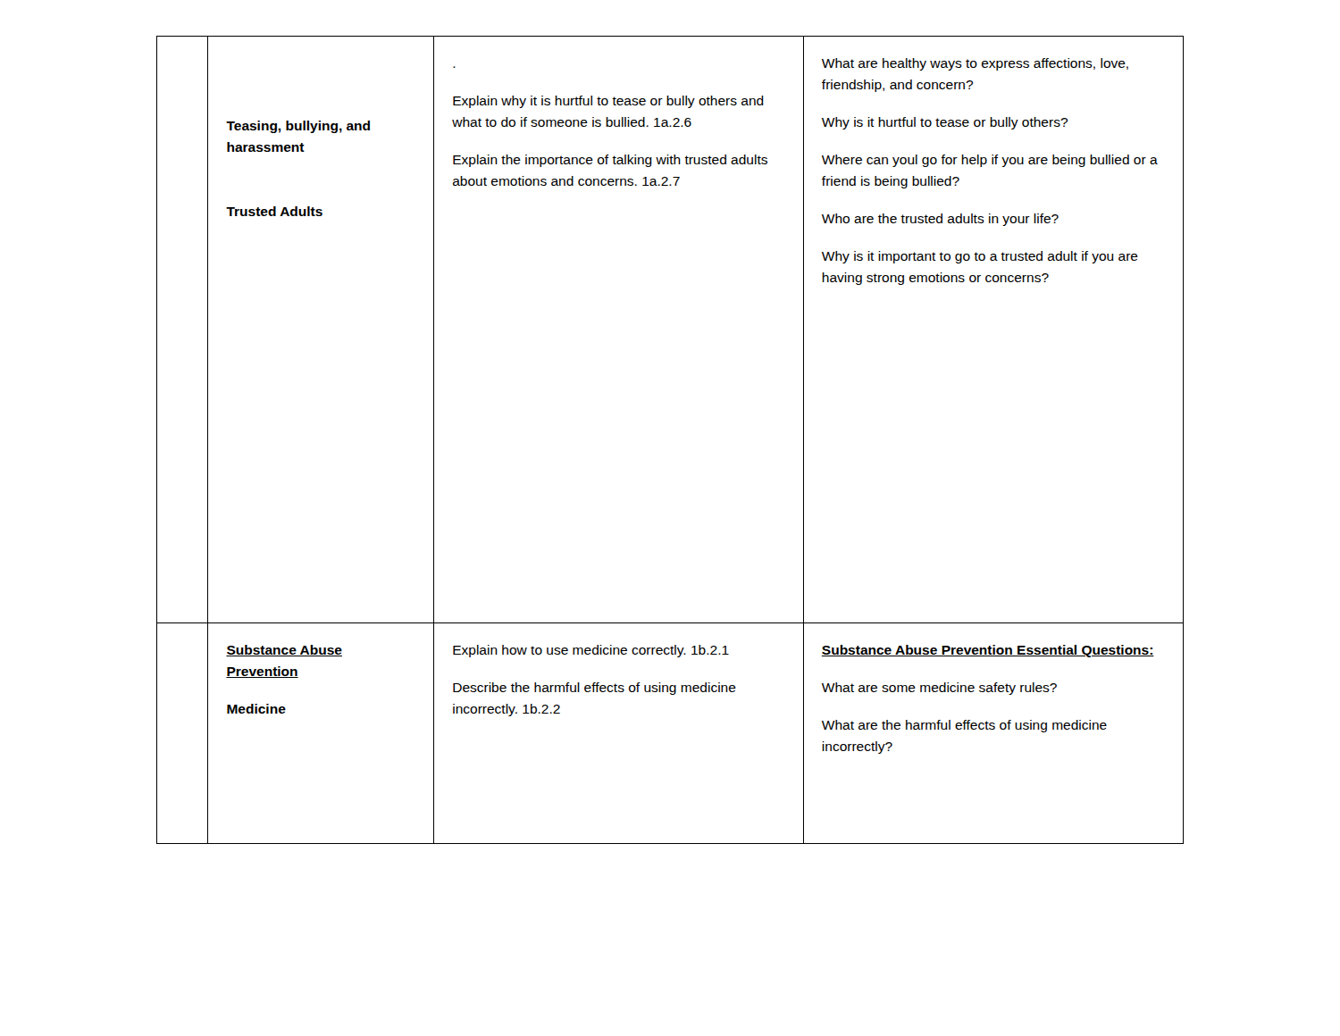| | Teasing, bullying, and harassment Trusted Adults | . Explain why it is hurtful to tease or bully others and what to do if someone is bullied. 1a.2.6 Explain the importance of talking with trusted adults about emotions and concerns. 1a.2.7 | What are healthy ways to express affections, love, friendship, and concern? Why is it hurtful to tease or bully others? Where can youl go for help if you are being bullied or a friend is being bullied? Who are the trusted adults in your life? Why is it important to go to a trusted adult if you are having strong emotions or concerns? |
| | Substance Abuse Prevention Medicine | Explain how to use medicine correctly. 1b.2.1 Describe the harmful effects of using medicine incorrectly. 1b.2.2 | Substance Abuse Prevention Essential Questions: What are some medicine safety rules? What are the harmful effects of using medicine incorrectly? |